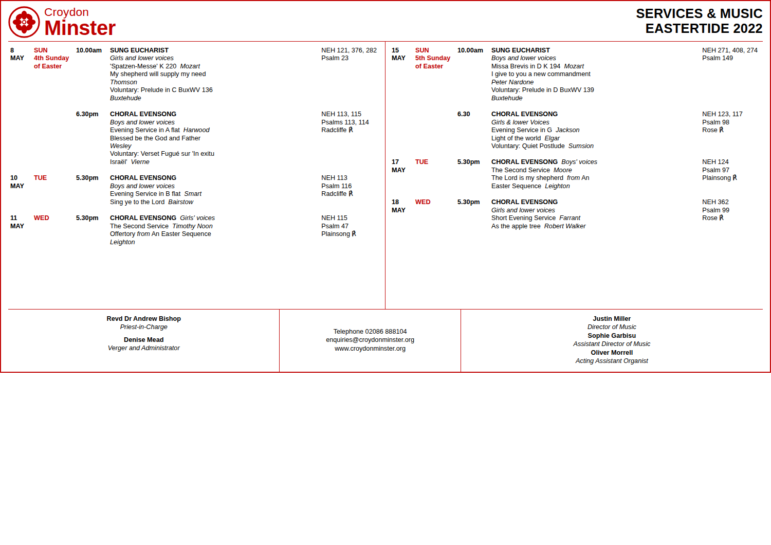Croydon
Minster
SERVICES & MUSIC
EASTERTIDE 2022
| 8 MAY | SUN 4th Sunday of Easter | 10.00am | Sung Eucharist Girls and lower voices 'Spatzen-Messe' K 220 Mozart My shepherd will supply my need Thomson Voluntary: Prelude in C BuxWV 136 Buxtehude | NEH 121, 376, 282 Psalm 23 |
| | | 6.30pm | Choral Evensong Boys and lower voices Evening Service in A flat Harwood Blessed be the God and Father Wesley Voluntary: Verset Fugué sur 'In exitu Israël' Vierne | NEH 113, 115 Psalms 113, 114 Radcliffe ℟ |
| 10 MAY | TUE | 5.30pm | Choral Evensong Boys and lower voices Evening Service in B flat Smart Sing ye to the Lord Bairstow | NEH 113 Psalm 116 Radcliffe ℟ |
| 11 MAY | WED | 5.30pm | Choral Evensong Girls' voices The Second Service Timothy Noon Offertory from An Easter Sequence Leighton | NEH 115 Psalm 47 Plainsong ℟ |
| 15 MAY | SUN 5th Sunday of Easter | 10.00am | Sung Eucharist Boys and lower voices Missa Brevis in D K 194 Mozart I give to you a new commandment Peter Nardone Voluntary: Prelude in D BuxWV 139 Buxtehude | NEH 271, 408, 274 Psalm 149 |
| | | 6.30 | Choral Evensong Girls & lower Voices Evening Service in G Jackson Light of the world Elgar Voluntary: Quiet Postlude Sumsion | NEH 123, 117 Psalm 98 Rose ℟ |
| 17 MAY | TUE | 5.30pm | Choral Evensong Boys' voices The Second Service Moore The Lord is my shepherd from An Easter Sequence Leighton | NEH 124 Psalm 97 Plainsong ℟ |
| 18 MAY | WED | 5.30pm | Choral Evensong Girls and lower voices Short Evening Service Farrant As the apple tree Robert Walker | NEH 362 Psalm 99 Rose ℟ |
Revd Dr Andrew Bishop
Priest-in-Charge
Denise Mead
Verger and Administrator
Telephone 02086 888104
enquiries@croydonminster.org
www.croydonminster.org
Justin Miller
Director of Music
Sophie Garbisu
Assistant Director of Music
Oliver Morrell
Acting Assistant Organist